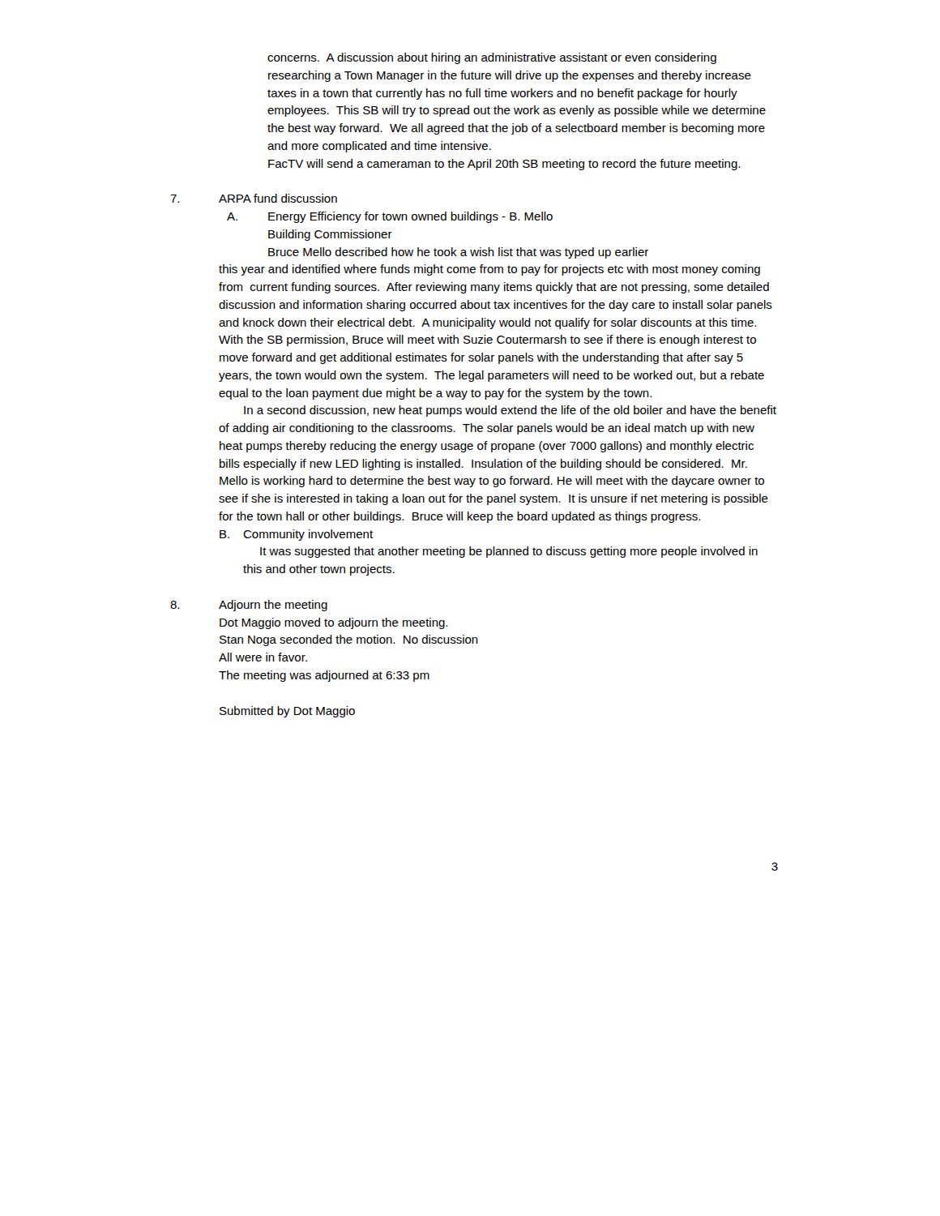concerns. A discussion about hiring an administrative assistant or even considering researching a Town Manager in the future will drive up the expenses and thereby increase taxes in a town that currently has no full time workers and no benefit package for hourly employees. This SB will try to spread out the work as evenly as possible while we determine the best way forward. We all agreed that the job of a selectboard member is becoming more and more complicated and time intensive.
FacTV will send a cameraman to the April 20th SB meeting to record the future meeting.
7.
ARPA fund discussion
A.
Energy Efficiency for town owned buildings - B. Mello
Building Commissioner
Bruce Mello described how he took a wish list that was typed up earlier
this year and identified where funds might come from to pay for projects etc with most money coming from current funding sources. After reviewing many items quickly that are not pressing, some detailed discussion and information sharing occurred about tax incentives for the day care to install solar panels and knock down their electrical debt. A municipality would not qualify for solar discounts at this time. With the SB permission, Bruce will meet with Suzie Coutermarsh to see if there is enough interest to move forward and get additional estimates for solar panels with the understanding that after say 5 years, the town would own the system. The legal parameters will need to be worked out, but a rebate equal to the loan payment due might be a way to pay for the system by the town.
In a second discussion, new heat pumps would extend the life of the old boiler and have the benefit of adding air conditioning to the classrooms. The solar panels would be an ideal match up with new heat pumps thereby reducing the energy usage of propane (over 7000 gallons) and monthly electric bills especially if new LED lighting is installed. Insulation of the building should be considered. Mr. Mello is working hard to determine the best way to go forward. He will meet with the daycare owner to see if she is interested in taking a loan out for the panel system. It is unsure if net metering is possible for the town hall or other buildings. Bruce will keep the board updated as things progress.
B.
Community involvement
It was suggested that another meeting be planned to discuss getting more people involved in this and other town projects.
8.
Adjourn the meeting
Dot Maggio moved to adjourn the meeting.
Stan Noga seconded the motion. No discussion
All were in favor.
The meeting was adjourned at 6:33 pm
Submitted by Dot Maggio
3